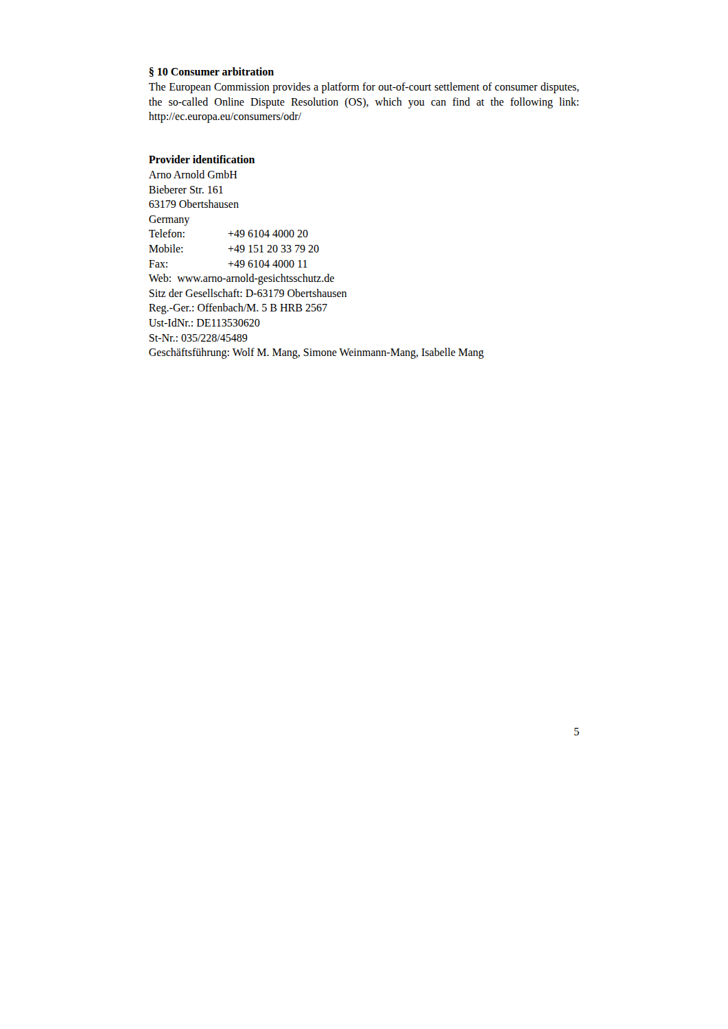§ 10 Consumer arbitration
The European Commission provides a platform for out-of-court settlement of consumer disputes, the so-called Online Dispute Resolution (OS), which you can find at the following link: http://ec.europa.eu/consumers/odr/
Provider identification
Arno Arnold GmbH Bieberer Str. 161 63179 Obertshausen Germany Telefon:+49 6104 4000 20 Mobile:+49 151 20 33 79 20 Fax:+49 6104 4000 11 Web: www.arno-arnold-gesichtsschutz.de Sitz der Gesellschaft: D-63179 Obertshausen Reg.-Ger.: Offenbach/M. 5 B HRB 2567 Ust-IdNr.: DE113530620 St-Nr.: 035/228/45489 Geschäftsführung: Wolf M. Mang, Simone Weinmann-Mang, Isabelle Mang
5